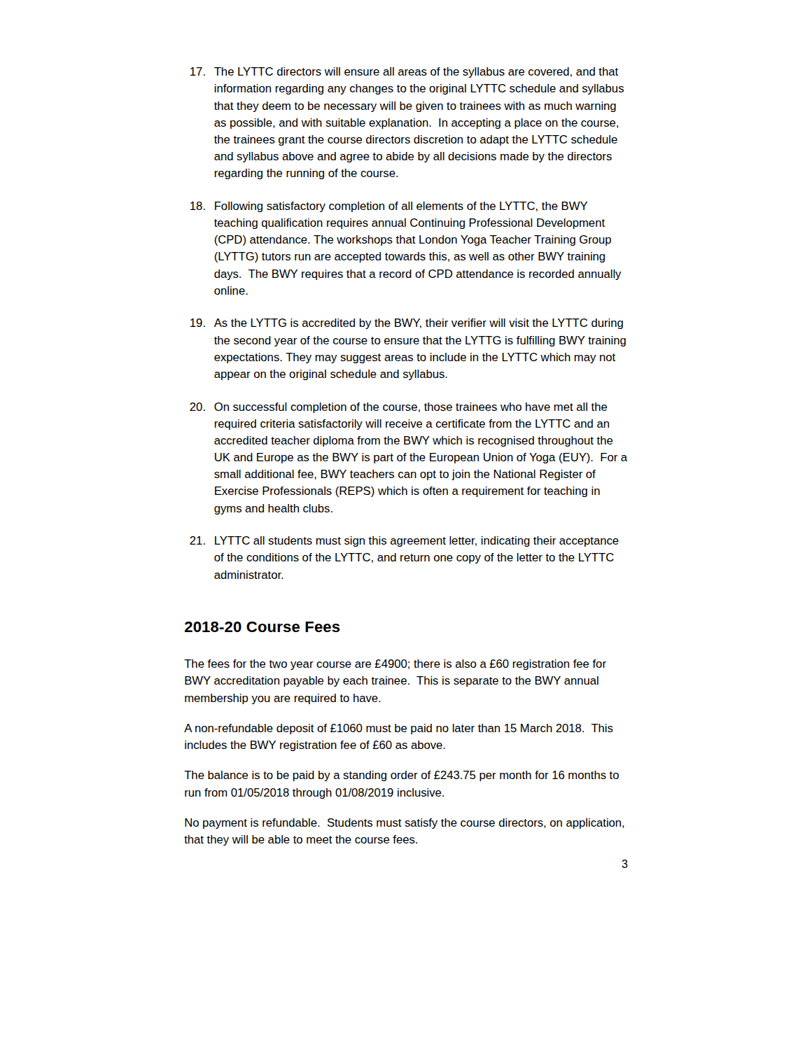17. The LYTTC directors will ensure all areas of the syllabus are covered, and that information regarding any changes to the original LYTTC schedule and syllabus that they deem to be necessary will be given to trainees with as much warning as possible, and with suitable explanation. In accepting a place on the course, the trainees grant the course directors discretion to adapt the LYTTC schedule and syllabus above and agree to abide by all decisions made by the directors regarding the running of the course.
18. Following satisfactory completion of all elements of the LYTTC, the BWY teaching qualification requires annual Continuing Professional Development (CPD) attendance. The workshops that London Yoga Teacher Training Group (LYTTG) tutors run are accepted towards this, as well as other BWY training days. The BWY requires that a record of CPD attendance is recorded annually online.
19. As the LYTTG is accredited by the BWY, their verifier will visit the LYTTC during the second year of the course to ensure that the LYTTG is fulfilling BWY training expectations. They may suggest areas to include in the LYTTC which may not appear on the original schedule and syllabus.
20. On successful completion of the course, those trainees who have met all the required criteria satisfactorily will receive a certificate from the LYTTC and an accredited teacher diploma from the BWY which is recognised throughout the UK and Europe as the BWY is part of the European Union of Yoga (EUY). For a small additional fee, BWY teachers can opt to join the National Register of Exercise Professionals (REPS) which is often a requirement for teaching in gyms and health clubs.
21. LYTTC all students must sign this agreement letter, indicating their acceptance of the conditions of the LYTTC, and return one copy of the letter to the LYTTC administrator.
2018-20 Course Fees
The fees for the two year course are £4900; there is also a £60 registration fee for BWY accreditation payable by each trainee. This is separate to the BWY annual membership you are required to have.
A non-refundable deposit of £1060 must be paid no later than 15 March 2018. This includes the BWY registration fee of £60 as above.
The balance is to be paid by a standing order of £243.75 per month for 16 months to run from 01/05/2018 through 01/08/2019 inclusive.
No payment is refundable. Students must satisfy the course directors, on application,
that they will be able to meet the course fees.
3